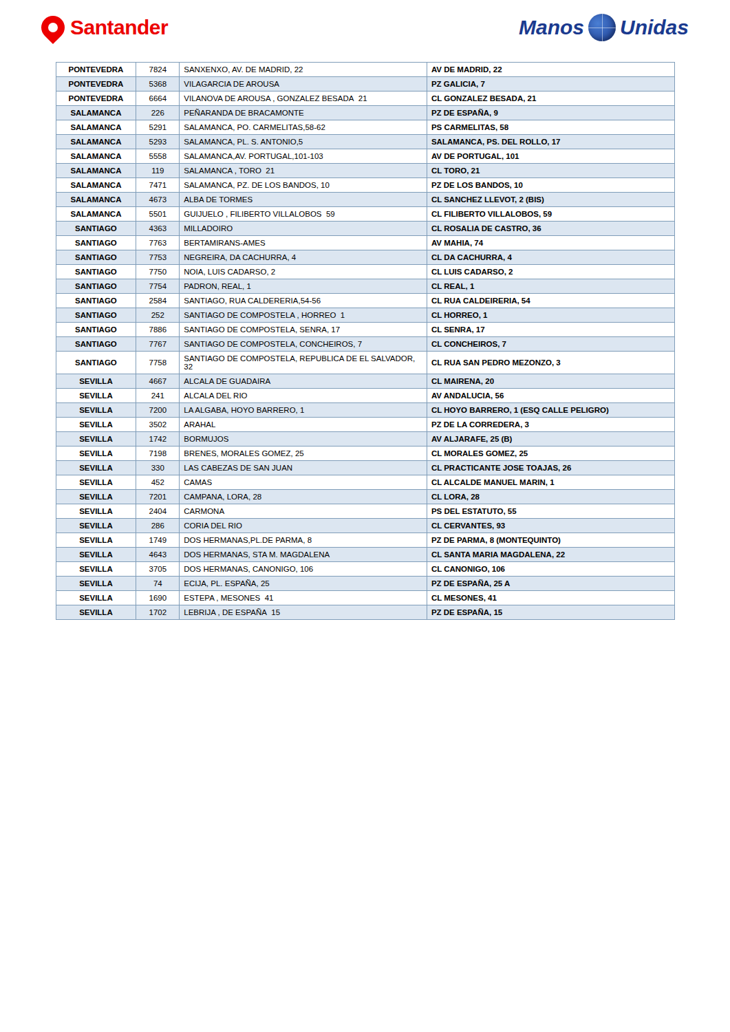Santander
Manos
Unidas
| PONTEVEDRA | 7824 | SANXENXO, AV. DE MADRID, 22 | AV DE MADRID, 22 |
| PONTEVEDRA | 5368 | VILAGARCIA DE AROUSA | PZ GALICIA, 7 |
| PONTEVEDRA | 6664 | VILANOVA DE AROUSA , GONZALEZ BESADA 21 | CL GONZALEZ BESADA, 21 |
| SALAMANCA | 226 | PEÑARANDA DE BRACAMONTE | PZ DE ESPAÑA, 9 |
| SALAMANCA | 5291 | SALAMANCA, PO. CARMELITAS,58-62 | PS CARMELITAS, 58 |
| SALAMANCA | 5293 | SALAMANCA, PL. S. ANTONIO,5 | SALAMANCA, PS. DEL ROLLO, 17 |
| SALAMANCA | 5558 | SALAMANCA,AV. PORTUGAL,101-103 | AV DE PORTUGAL, 101 |
| SALAMANCA | 119 | SALAMANCA , TORO 21 | CL TORO, 21 |
| SALAMANCA | 7471 | SALAMANCA, PZ. DE LOS BANDOS, 10 | PZ DE LOS BANDOS, 10 |
| SALAMANCA | 4673 | ALBA DE TORMES | CL SANCHEZ LLEVOT, 2 (BIS) |
| SALAMANCA | 5501 | GUIJUELO , FILIBERTO VILLALOBOS 59 | CL FILIBERTO VILLALOBOS, 59 |
| SANTIAGO | 4363 | MILLADOIRO | CL ROSALIA DE CASTRO, 36 |
| SANTIAGO | 7763 | BERTAMIRANS-AMES | AV MAHIA, 74 |
| SANTIAGO | 7753 | NEGREIRA, DA CACHURRA, 4 | CL DA CACHURRA, 4 |
| SANTIAGO | 7750 | NOIA, LUIS CADARSO, 2 | CL LUIS CADARSO, 2 |
| SANTIAGO | 7754 | PADRON, REAL, 1 | CL REAL, 1 |
| SANTIAGO | 2584 | SANTIAGO, RUA CALDERERIA,54-56 | CL RUA CALDEIRERIA, 54 |
| SANTIAGO | 252 | SANTIAGO DE COMPOSTELA , HORREO 1 | CL HORREO, 1 |
| SANTIAGO | 7886 | SANTIAGO DE COMPOSTELA, SENRA, 17 | CL SENRA, 17 |
| SANTIAGO | 7767 | SANTIAGO DE COMPOSTELA, CONCHEIROS, 7 | CL CONCHEIROS, 7 |
| SANTIAGO | 7758 | SANTIAGO DE COMPOSTELA, REPUBLICA DE EL SALVADOR, 32 | CL RUA SAN PEDRO MEZONZO, 3 |
| SEVILLA | 4667 | ALCALA DE GUADAIRA | CL MAIRENA, 20 |
| SEVILLA | 241 | ALCALA DEL RIO | AV ANDALUCIA, 56 |
| SEVILLA | 7200 | LA ALGABA, HOYO BARRERO, 1 | CL HOYO BARRERO, 1 (ESQ CALLE PELIGRO) |
| SEVILLA | 3502 | ARAHAL | PZ DE LA CORREDERA, 3 |
| SEVILLA | 1742 | BORMUJOS | AV ALJARAFE, 25 (B) |
| SEVILLA | 7198 | BRENES, MORALES GOMEZ, 25 | CL MORALES GOMEZ, 25 |
| SEVILLA | 330 | LAS CABEZAS DE SAN JUAN | CL PRACTICANTE JOSE TOAJAS, 26 |
| SEVILLA | 452 | CAMAS | CL ALCALDE MANUEL MARIN, 1 |
| SEVILLA | 7201 | CAMPANA, LORA, 28 | CL LORA, 28 |
| SEVILLA | 2404 | CARMONA | PS DEL ESTATUTO, 55 |
| SEVILLA | 286 | CORIA DEL RIO | CL CERVANTES, 93 |
| SEVILLA | 1749 | DOS HERMANAS,PL.DE PARMA, 8 | PZ DE PARMA, 8 (MONTEQUINTO) |
| SEVILLA | 4643 | DOS HERMANAS, STA M. MAGDALENA | CL SANTA MARIA MAGDALENA, 22 |
| SEVILLA | 3705 | DOS HERMANAS, CANONIGO, 106 | CL CANONIGO, 106 |
| SEVILLA | 74 | ECIJA, PL. ESPAÑA, 25 | PZ DE ESPAÑA, 25 A |
| SEVILLA | 1690 | ESTEPA , MESONES 41 | CL MESONES, 41 |
| SEVILLA | 1702 | LEBRIJA , DE ESPAÑA 15 | PZ DE ESPAÑA, 15 |